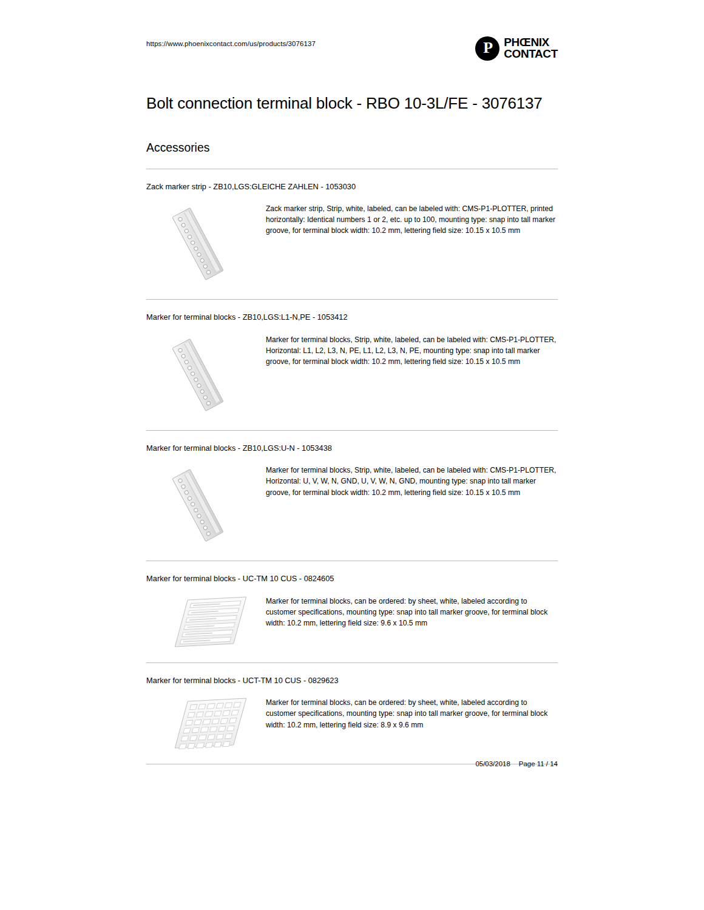https://www.phoenixcontact.com/us/products/3076137
P
PHŒNIX
CONTACT
Bolt connection terminal block - RBO 10-3L/FE - 3076137
Accessories
Zack marker strip - ZB10,LGS:GLEICHE ZAHLEN - 1053030
Zack marker strip, Strip, white, labeled, can be labeled with: CMS-P1-PLOTTER, printed horizontally: Identical numbers 1 or 2, etc. up to 100, mounting type: snap into tall marker groove, for terminal block width: 10.2 mm, lettering field size: 10.15 x 10.5 mm
Marker for terminal blocks - ZB10,LGS:L1-N,PE - 1053412
Marker for terminal blocks, Strip, white, labeled, can be labeled with: CMS-P1-PLOTTER, Horizontal: L1, L2, L3, N, PE, L1, L2, L3, N, PE, mounting type: snap into tall marker groove, for terminal block width: 10.2 mm, lettering field size: 10.15 x 10.5 mm
Marker for terminal blocks - ZB10,LGS:U-N - 1053438
Marker for terminal blocks, Strip, white, labeled, can be labeled with: CMS-P1-PLOTTER, Horizontal: U, V, W, N, GND, U, V, W, N, GND, mounting type: snap into tall marker groove, for terminal block width: 10.2 mm, lettering field size: 10.15 x 10.5 mm
Marker for terminal blocks - UC-TM 10 CUS - 0824605
Marker for terminal blocks, can be ordered: by sheet, white, labeled according to customer specifications, mounting type: snap into tall marker groove, for terminal block width: 10.2 mm, lettering field size: 9.6 x 10.5 mm
Marker for terminal blocks - UCT-TM 10 CUS - 0829623
Marker for terminal blocks, can be ordered: by sheet, white, labeled according to customer specifications, mounting type: snap into tall marker groove, for terminal block width: 10.2 mm, lettering field size: 8.9 x 9.6 mm
05/03/2018 Page 11 / 14